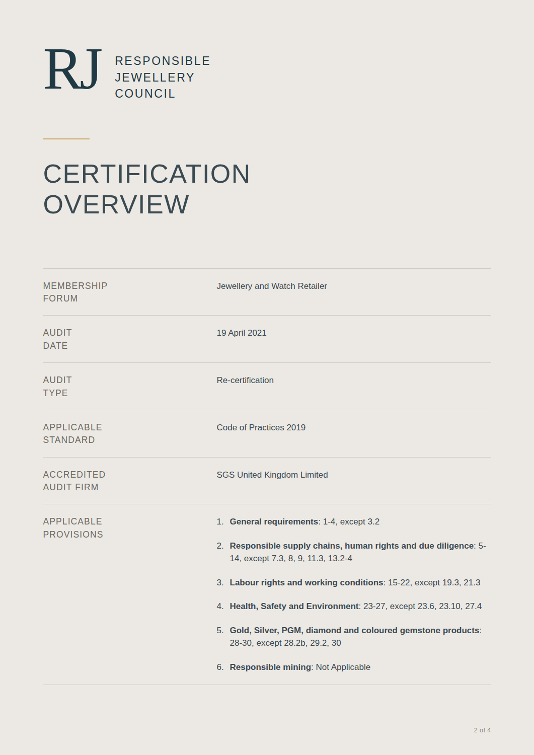RJ
Responsible
Jewellery
Council
Certification
Overview
| Membership Forum | Jewellery and Watch Retailer |
| Audit Date | 19 April 2021 |
| Audit Type | Re-certification |
| Applicable Standard | Code of Practices 2019 |
| Accredited Audit Firm | SGS United Kingdom Limited |
| Applicable Provisions | General requirements : 1-4, except 3.2 Responsible supply chains, human rights and due diligence : 5-14, except 7.3, 8, 9, 11.3, 13.2-4 Labour rights and working conditions : 15-22, except 19.3, 21.3 Health, Safety and Environment : 23-27, except 23.6, 23.10, 27.4 Gold, Silver, PGM, diamond and coloured gemstone products : 28-30, except 28.2b, 29.2, 30 Responsible mining : Not Applicable |
2 of 4